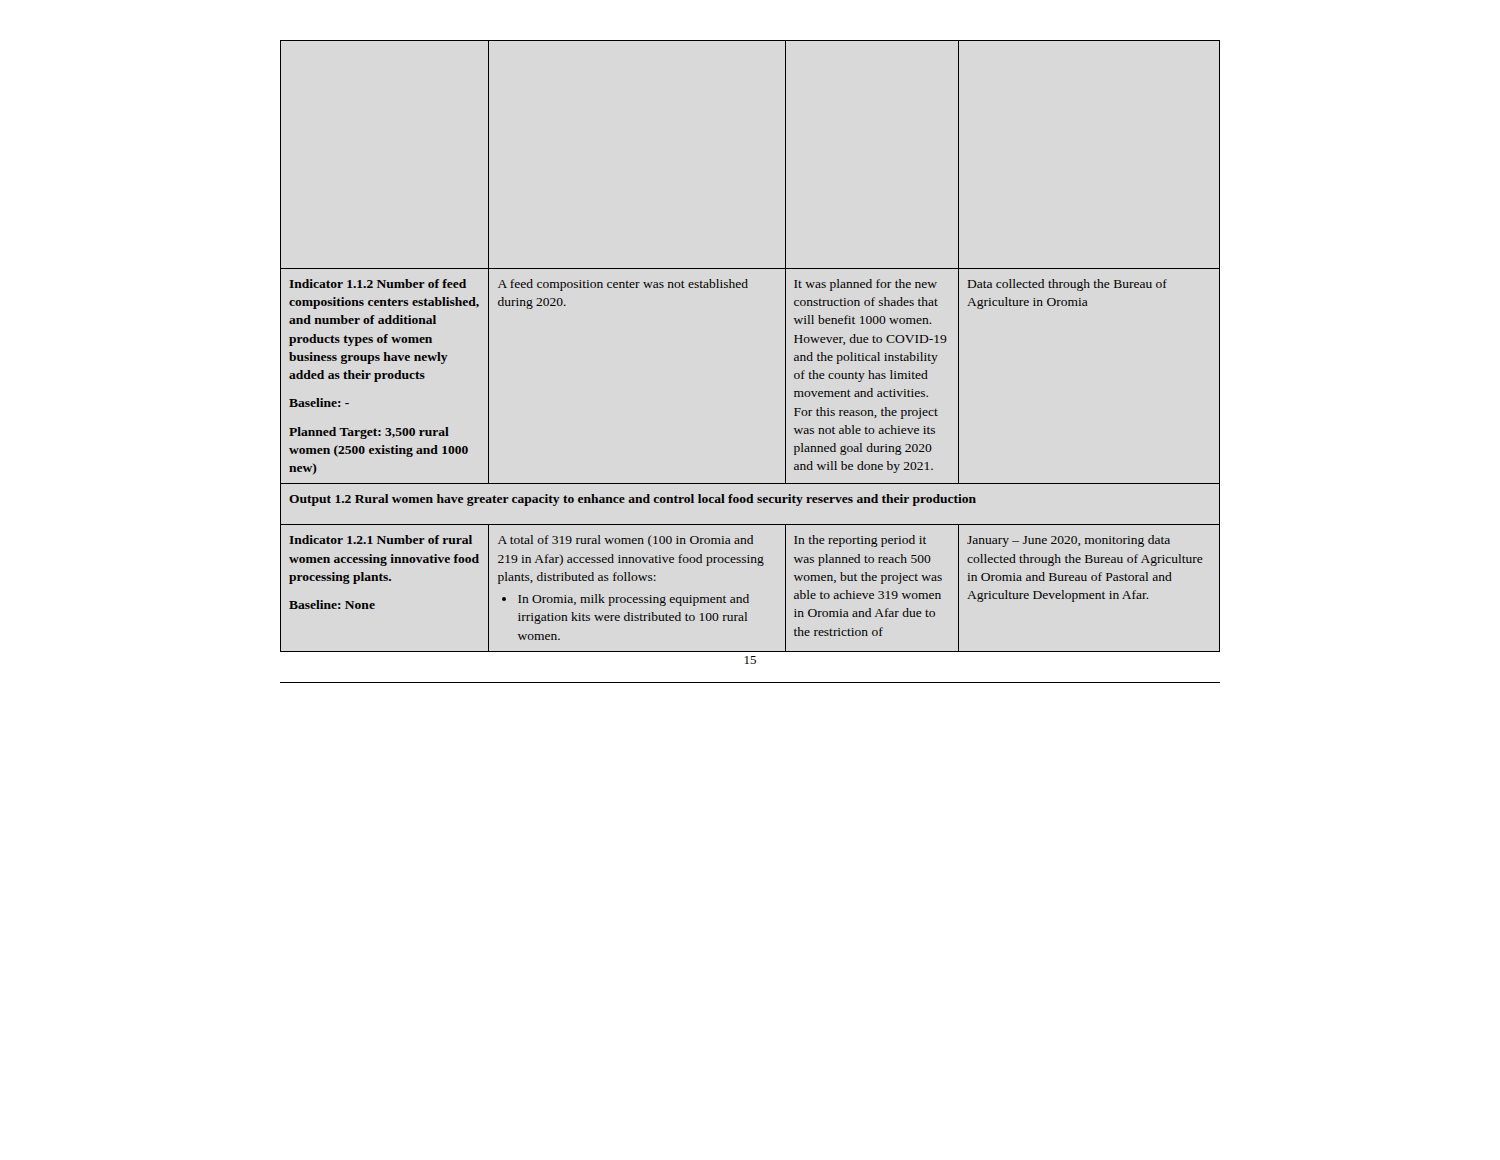| Indicator 1.1.2 Number of feed compositions centers established, and number of additional products types of women business groups have newly added as their products Baseline: - Planned Target: 3,500 rural women (2500 existing and 1000 new) | A feed composition center was not established during 2020. | It was planned for the new construction of shades that will benefit 1000 women. However, due to COVID-19 and the political instability of the county has limited movement and activities. For this reason, the project was not able to achieve its planned goal during 2020 and will be done by 2021. | Data collected through the Bureau of Agriculture in Oromia |
| Output 1.2 Rural women have greater capacity to enhance and control local food security reserves and their production |
| Indicator 1.2.1 Number of rural women accessing innovative food processing plants. Baseline: None | A total of 319 rural women (100 in Oromia and 219 in Afar) accessed innovative food processing plants, distributed as follows: In Oromia, milk processing equipment and irrigation kits were distributed to 100 rural women. | In the reporting period it was planned to reach 500 women, but the project was able to achieve 319 women in Oromia and Afar due to the restriction of | January – June 2020, monitoring data collected through the Bureau of Agriculture in Oromia and Bureau of Pastoral and Agriculture Development in Afar. |
15